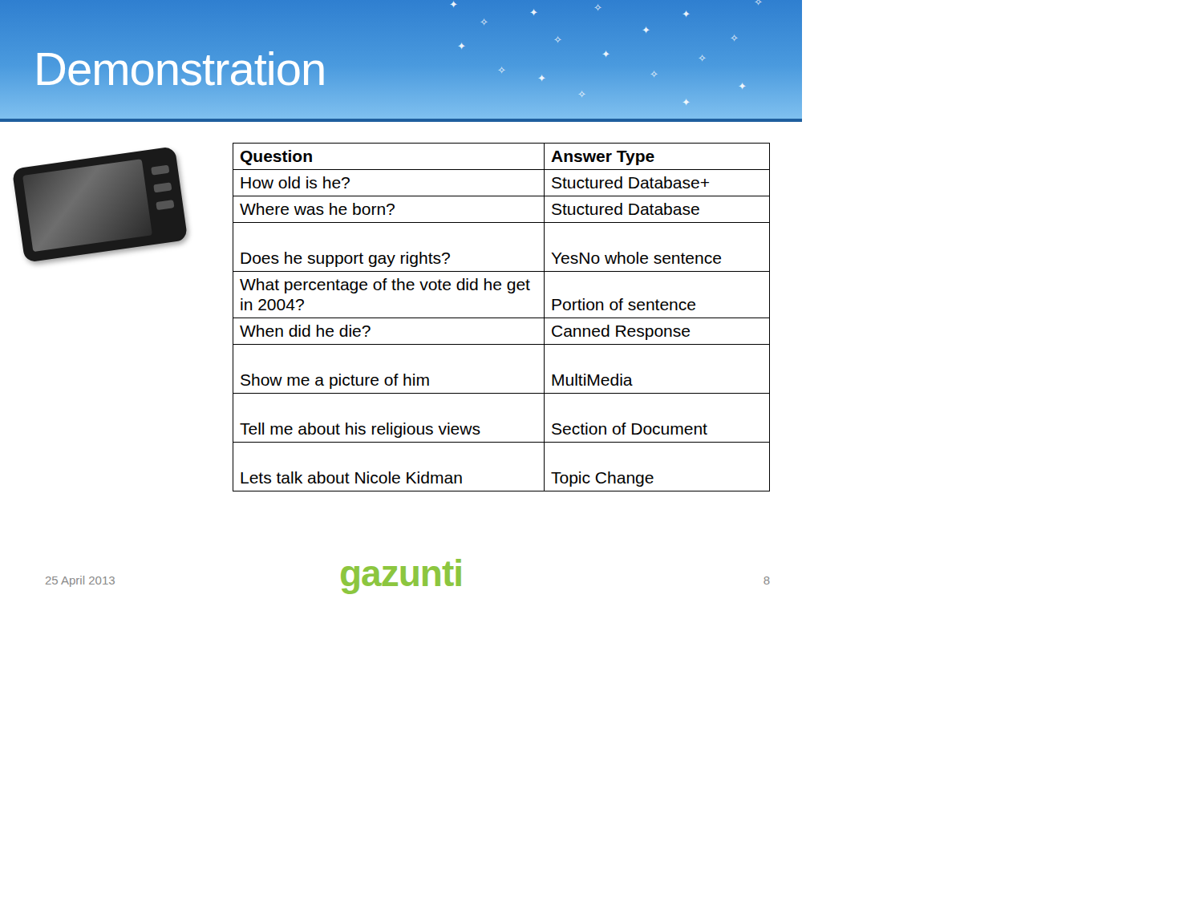✦ ✧ ✦ ✧ ✦ ✧ ✦ ✧ ✦ ✧ ✦ ✧ ✦ ✧ ✦ ✧ ✦ ✧
Demonstration
| Question | Answer Type |
| --- | --- |
| How old is he? | Stuctured Database+ |
| Where was he born? | Stuctured Database |
| Does he support gay rights? | YesNo whole sentence |
| What percentage of the vote did he get in 2004? | Portion of sentence |
| When did he die? | Canned Response |
| Show me a picture of him | MultiMedia |
| Tell me about his religious views | Section of Document |
| Lets talk about Nicole Kidman | Topic Change |
gazunti
25 April 2013
8